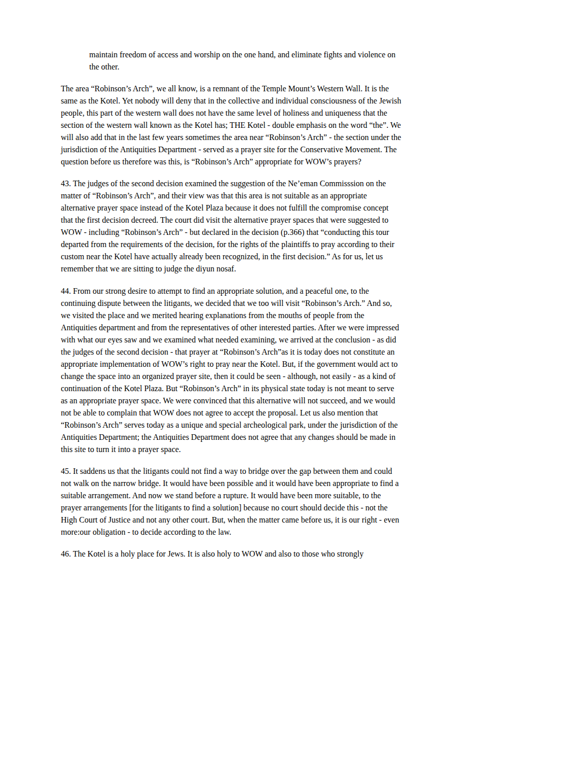maintain freedom of access and worship on the one hand, and eliminate fights and violence on the other.
The area “Robinson’s Arch”, we all know, is a remnant of the Temple Mount’s Western Wall. It is the same as the Kotel. Yet nobody will deny that in the collective and individual consciousness of the Jewish people, this part of the western wall does not have the same level of holiness and uniqueness that the section of the western wall known as the Kotel has; THE Kotel - double emphasis on the word “the”. We will also add that in the last few years sometimes the area near “Robinson’s Arch” - the section under the jurisdiction of the Antiquities Department - served as a prayer site for the Conservative Movement. The question before us therefore was this, is “Robinson’s Arch” appropriate for WOW’s prayers?
43. The judges of the second decision examined the suggestion of the Ne’eman Commisssion on the matter of “Robinson’s Arch”, and their view was that this area is not suitable as an appropriate alternative prayer space instead of the Kotel Plaza because it does not fulfill the compromise concept that the first decision decreed. The court did visit the alternative prayer spaces that were suggested to WOW - including “Robinson’s Arch” - but declared in the decision (p.366) that “conducting this tour departed from the requirements of the decision, for the rights of the plaintiffs to pray according to their custom near the Kotel have actually already been recognized, in the first decision.” As for us, let us remember that we are sitting to judge the diyun nosaf.
44. From our strong desire to attempt to find an appropriate solution, and a peaceful one, to the continuing dispute between the litigants, we decided that we too will visit “Robinson’s Arch.” And so, we visited the place and we merited hearing explanations from the mouths of people from the Antiquities department and from the representatives of other interested parties. After we were impressed with what our eyes saw and we examined what needed examining, we arrived at the conclusion - as did the judges of the second decision - that prayer at “Robinson’s Arch”as it is today does not constitute an appropriate implementation of WOW’s right to pray near the Kotel. But, if the government would act to change the space into an organized prayer site, then it could be seen - although, not easily - as a kind of continuation of the Kotel Plaza. But “Robinson’s Arch” in its physical state today is not meant to serve as an appropriate prayer space. We were convinced that this alternative will not succeed, and we would not be able to complain that WOW does not agree to accept the proposal. Let us also mention that “Robinson’s Arch” serves today as a unique and special archeological park, under the jurisdiction of the Antiquities Department; the Antiquities Department does not agree that any changes should be made in this site to turn it into a prayer space.
45. It saddens us that the litigants could not find a way to bridge over the gap between them and could not walk on the narrow bridge. It would have been possible and it would have been appropriate to find a suitable arrangement. And now we stand before a rupture. It would have been more suitable, to the prayer arrangements [for the litigants to find a solution] because no court should decide this - not the High Court of Justice and not any other court. But, when the matter came before us, it is our right - even more:our obligation - to decide according to the law.
46. The Kotel is a holy place for Jews. It is also holy to WOW and also to those who strongly